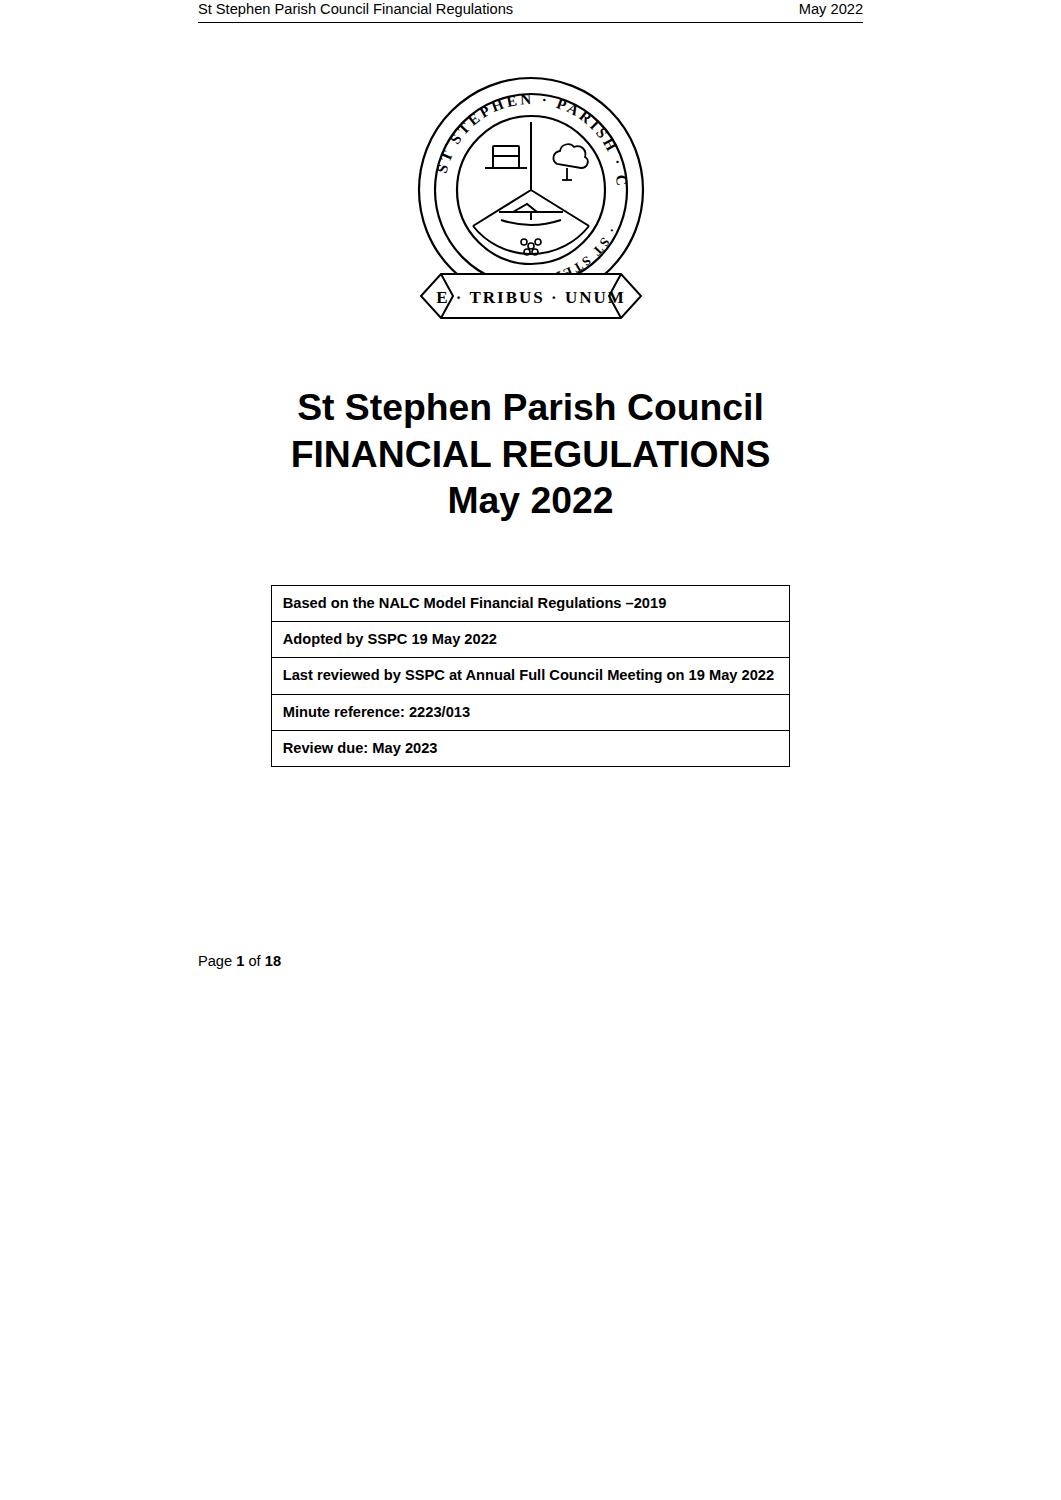St Stephen Parish Council Financial Regulations May 2022
St Stephen Parish Council crest with motto E TRIBUS UNUM ST STEPHEN · PARISH · COUNCIL · ST STEPHEN · E · TRIBUS · UNUM
St Stephen Parish Council FINANCIAL REGULATIONS May 2022
| Based on the NALC Model Financial Regulations –2019 |
| Adopted by SSPC 19 May 2022 |
| Last reviewed by SSPC at Annual Full Council Meeting on 19 May 2022 |
| Minute reference: 2223/013 |
| Review due: May 2023 |
Page 1 of 18